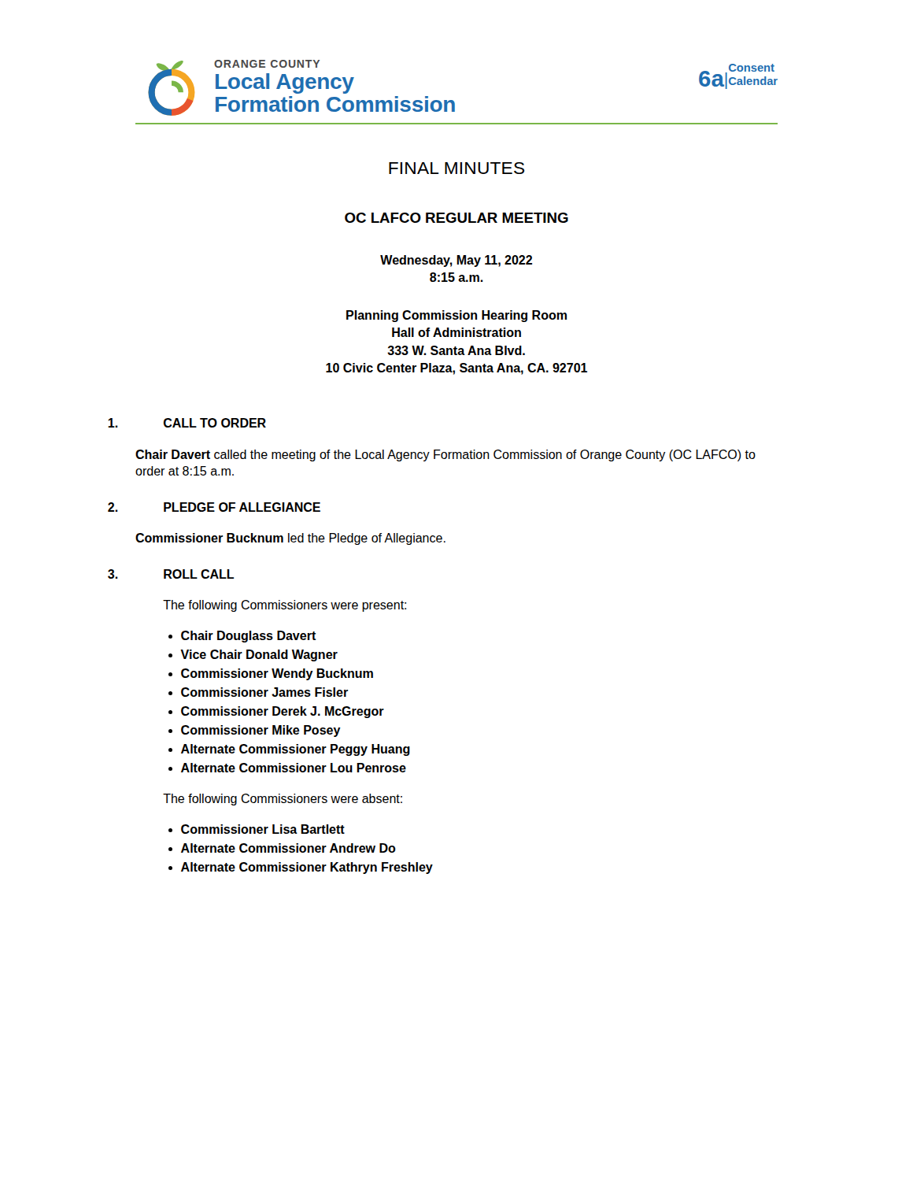ORANGE COUNTY
Local Agency
Formation Commission
6a|Consent
Calendar
FINAL MINUTES
OC LAFCO REGULAR MEETING
Wednesday, May 11, 2022
8:15 a.m.
Planning Commission Hearing Room
Hall of Administration
333 W. Santa Ana Blvd.
10 Civic Center Plaza, Santa Ana, CA. 92701
CALL TO ORDER
Chair Davert called the meeting of the Local Agency Formation Commission of Orange County (OC LAFCO) to order at 8:15 a.m.
PLEDGE OF ALLEGIANCE
Commissioner Bucknum led the Pledge of Allegiance.
ROLL CALL
The following Commissioners were present:
Chair Douglass Davert
Vice Chair Donald Wagner
Commissioner Wendy Bucknum
Commissioner James Fisler
Commissioner Derek J. McGregor
Commissioner Mike Posey
Alternate Commissioner Peggy Huang
Alternate Commissioner Lou Penrose
The following Commissioners were absent:
Commissioner Lisa Bartlett
Alternate Commissioner Andrew Do
Alternate Commissioner Kathryn Freshley